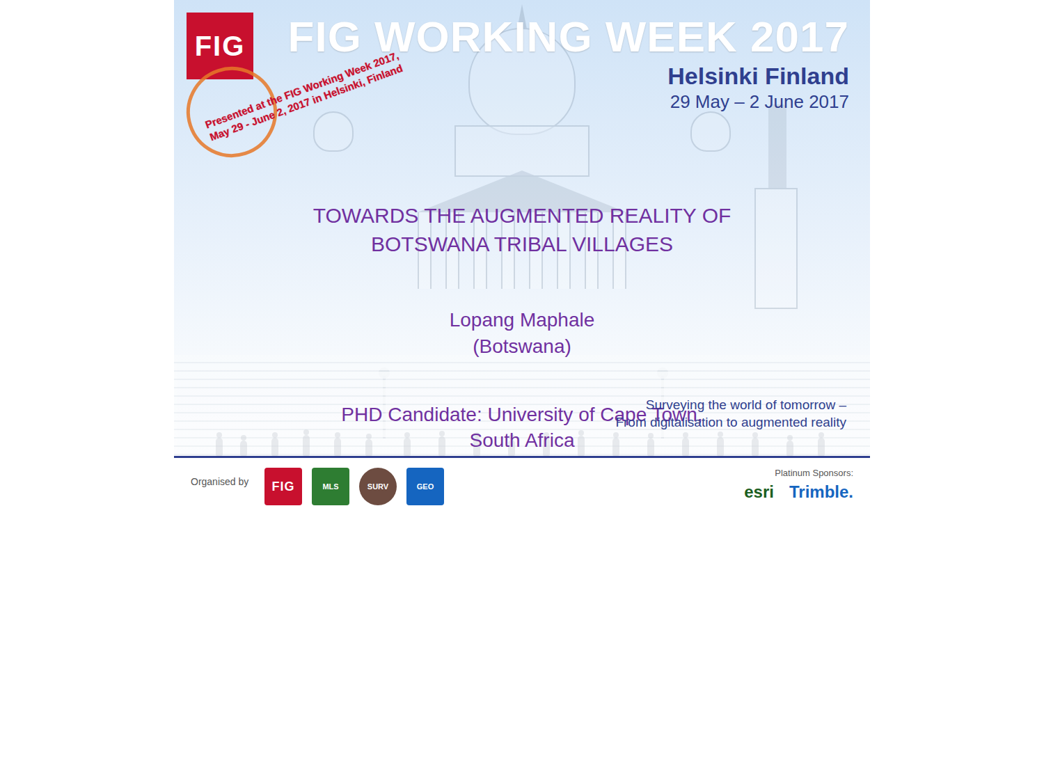FIG
FIG WORKING WEEK 2017
Helsinki Finland
29 May – 2 June 2017
Presented at the FIG Working Week 2017,
May 29 - June 2, 2017 in Helsinki, Finland
TOWARDS THE AUGMENTED REALITY OF
BOTSWANA TRIBAL VILLAGES
Lopang Maphale
(Botswana)
PHD Candidate: University of Cape Town,
South Africa
Surveying the world of tomorrow –
From digitalisation to augmented reality
Organised by
FIG
MLS
SURV
GEO
Platinum Sponsors:
esri Trimble.